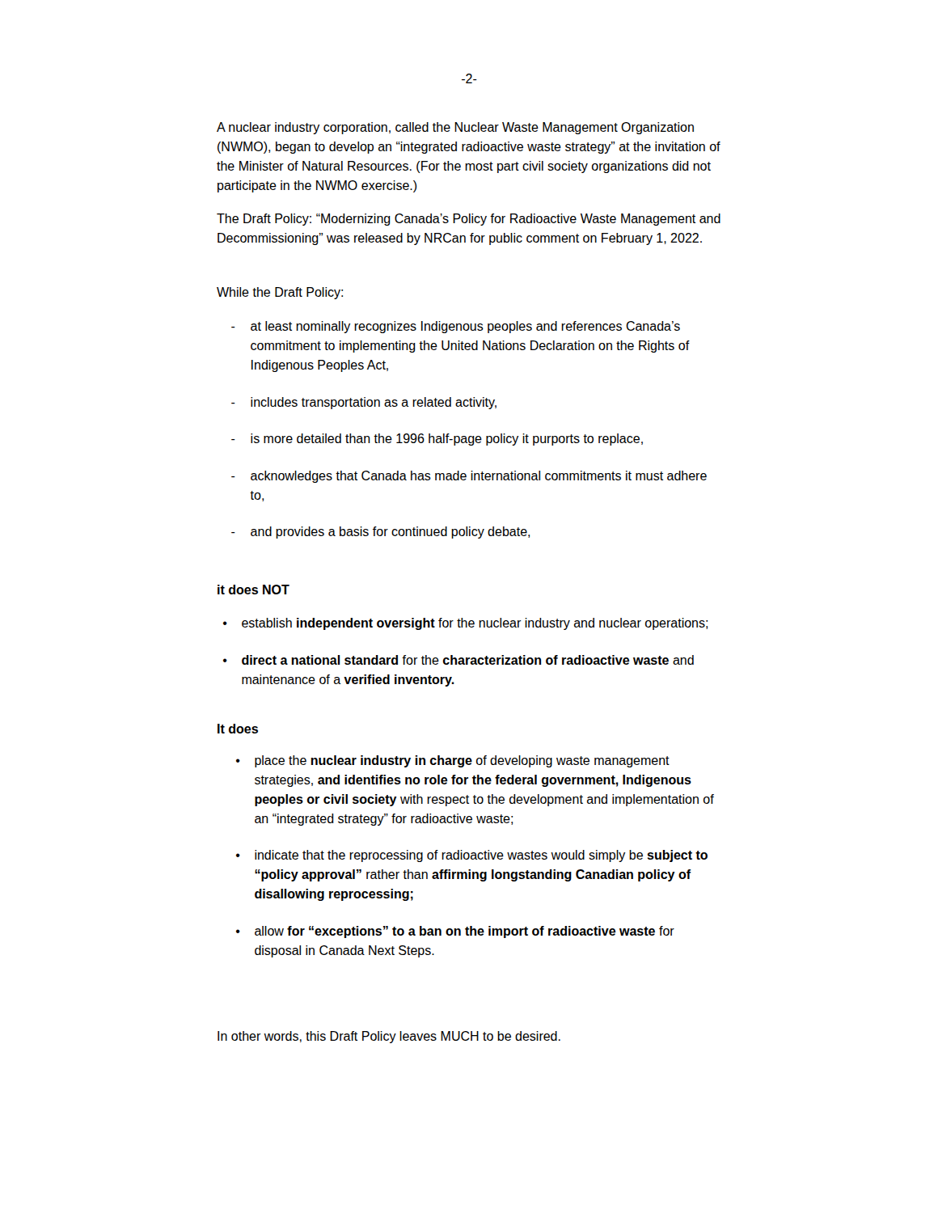-2-
A nuclear industry corporation, called the Nuclear Waste Management Organization (NWMO), began to develop an “integrated radioactive waste strategy” at the invitation of the Minister of Natural Resources. (For the most part civil society organizations did not participate in the NWMO exercise.)
The Draft Policy: “Modernizing Canada’s Policy for Radioactive Waste Management and Decommissioning” was released by NRCan for public comment on February 1, 2022.
While the Draft Policy:
at least nominally recognizes Indigenous peoples and references Canada’s commitment to implementing the United Nations Declaration on the Rights of Indigenous Peoples Act,
includes transportation as a related activity,
is more detailed than the 1996 half-page policy it purports to replace,
acknowledges that Canada has made international commitments it must adhere to,
and provides a basis for continued policy debate,
it does NOT
establish independent oversight for the nuclear industry and nuclear operations;
direct a national standard for the characterization of radioactive waste and maintenance of a verified inventory.
It does
place the nuclear industry in charge of developing waste management strategies, and identifies no role for the federal government, Indigenous peoples or civil society with respect to the development and implementation of an “integrated strategy” for radioactive waste;
indicate that the reprocessing of radioactive wastes would simply be subject to “policy approval” rather than affirming longstanding Canadian policy of disallowing reprocessing;
allow for “exceptions” to a ban on the import of radioactive waste for disposal in Canada Next Steps.
In other words, this Draft Policy leaves MUCH to be desired.